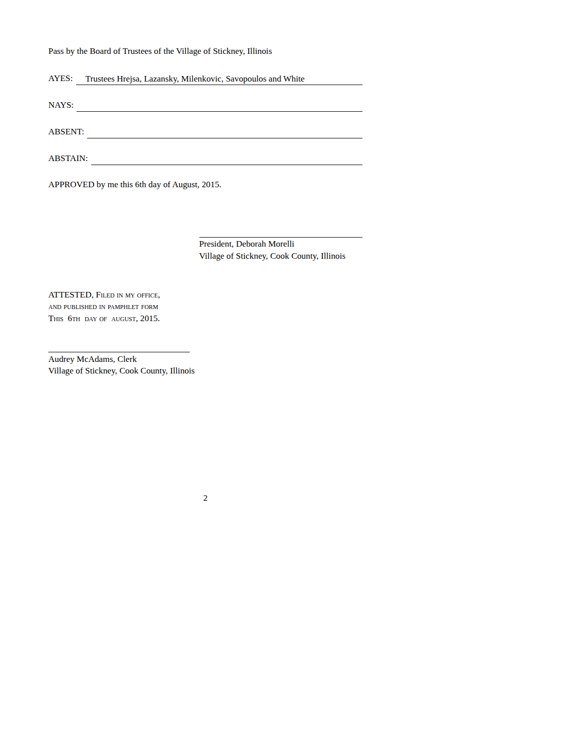Pass by the Board of Trustees of the Village of Stickney, Illinois
AYES: Trustees Hrejsa, Lazansky, Milenkovic, Savopoulos and White
NAYS:
ABSENT:
ABSTAIN:
APPROVED by me this 6th day of August, 2015.
President, Deborah Morelli
Village of Stickney, Cook County, Illinois
ATTESTED, Filed in my office,
and published in pamphlet form
This 6th day of august, 2015.
Audrey McAdams, Clerk
Village of Stickney, Cook County, Illinois
2